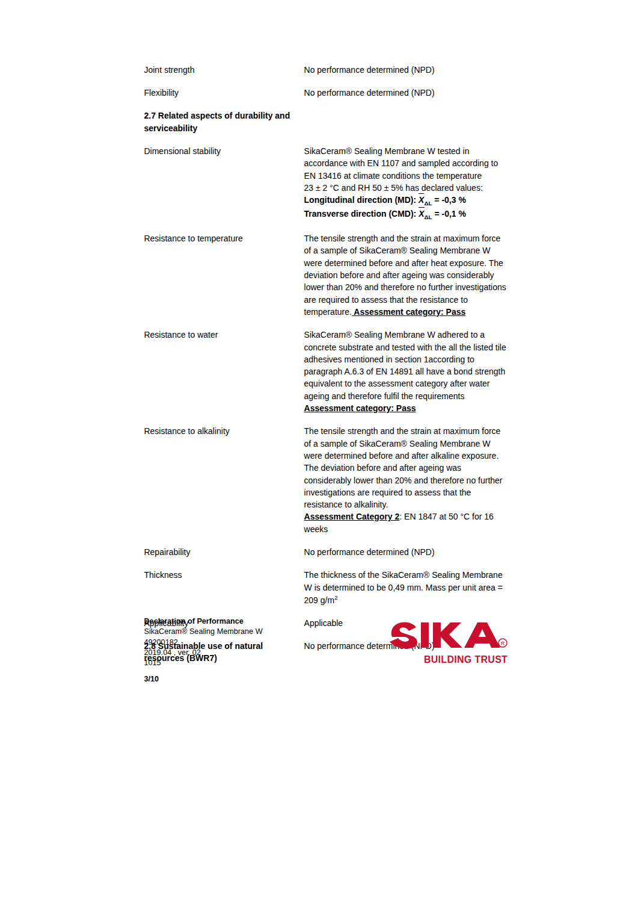| Joint strength | No performance determined (NPD) |
| Flexibility | No performance determined (NPD) |
| 2.7 Related aspects of durability and serviceability | |
| Dimensional stability | SikaCeram® Sealing Membrane W tested in accordance with EN 1107 and sampled according to EN 13416 at climate conditions the temperature 23 ± 2 °C and RH 50 ± 5% has declared values: Longitudinal direction (MD): X ΔL = -0,3 % Transverse direction (CMD): X ΔL = -0,1 % |
| Resistance to temperature | The tensile strength and the strain at maximum force of a sample of SikaCeram® Sealing Membrane W were determined before and after heat exposure. The deviation before and after ageing was considerably lower than 20% and therefore no further investigations are required to assess that the resistance to temperature. Assessment category: Pass |
| Resistance to water | SikaCeram® Sealing Membrane W adhered to a concrete substrate and tested with the all the listed tile adhesives mentioned in section 1according to paragraph A.6.3 of EN 14891 all have a bond strength equivalent to the assessment category after water ageing and therefore fulfil the requirements Assessment category: Pass |
| Resistance to alkalinity | The tensile strength and the strain at maximum force of a sample of SikaCeram® Sealing Membrane W were determined before and after alkaline exposure. The deviation before and after ageing was considerably lower than 20% and therefore no further investigations are required to assess that the resistance to alkalinity. Assessment Category 2 : EN 1847 at 50 °C for 16 weeks |
| Repairability | No performance determined (NPD) |
| Thickness | The thickness of the SikaCeram® Sealing Membrane W is determined to be 0,49 mm. Mass per unit area = 209 g/m 2 |
| Applicability | Applicable |
| 2.8 Sustainable use of natural resources (BWR7) | No performance determined (NPD) |
Declaration of Performance
SikaCeram® Sealing Membrane W
49200182
2019.04 , ver. 02
1015
3/10
R
BUILDING TRUST